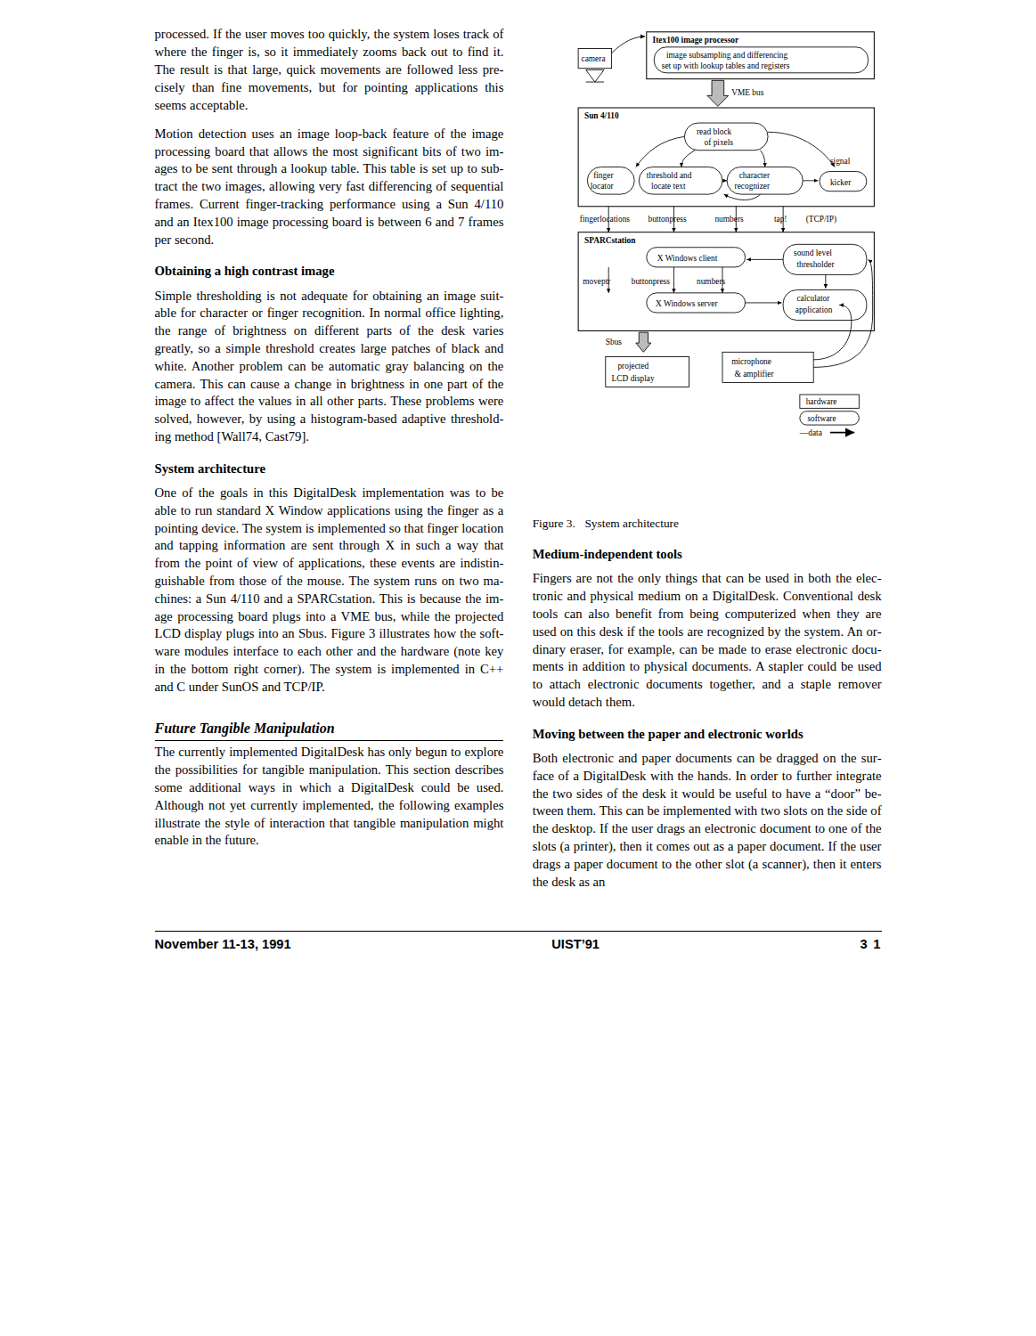processed. If the user moves too quickly, the system loses track of where the finger is, so it immediately zooms back out to find it. The result is that large, quick movements are followed less precisely than fine movements, but for pointing applications this seems acceptable.
Motion detection uses an image loop-back feature of the image processing board that allows the most significant bits of two images to be sent through a lookup table. This table is set up to subtract the two images, allowing very fast differencing of sequential frames. Current finger-tracking performance using a Sun 4/110 and an Itex100 image processing board is between 6 and 7 frames per second.
Obtaining a high contrast image
Simple thresholding is not adequate for obtaining an image suitable for character or finger recognition. In normal office lighting, the range of brightness on different parts of the desk varies greatly, so a simple threshold creates large patches of black and white. Another problem can be automatic gray balancing on the camera. This can cause a change in brightness in one part of the image to affect the values in all other parts. These problems were solved, however, by using a histogram-based adaptive thresholding method [Wall74, Cast79].
System architecture
One of the goals in this DigitalDesk implementation was to be able to run standard X Window applications using the finger as a pointing device. The system is implemented so that finger location and tapping information are sent through X in such a way that from the point of view of applications, these events are indistinguishable from those of the mouse. The system runs on two machines: a Sun 4/110 and a SPARCstation. This is because the image processing board plugs into a VME bus, while the projected LCD display plugs into an Sbus. Figure 3 illustrates how the software modules interface to each other and the hardware (note key in the bottom right corner). The system is implemented in C++ and C under SunOS and TCP/IP.
Future Tangible Manipulation
The currently implemented DigitalDesk has only begun to explore the possibilities for tangible manipulation. This section describes some additional ways in which a DigitalDesk could be used. Although not yet currently implemented, the following examples illustrate the style of interaction that tangible manipulation might enable in the future.
Itex100 image processor image subsampling and differencing set up with lookup tables and registers camera VME bus Sun 4/110 read block of pixels finger locator threshold and locate text character recognizer kicker signal fingerlocations buttonpress numbers tap! (TCP/IP) SPARCstation X Windows client sound level thresholder moveptr buttonpress numbers X Windows server calculator application Sbus projected LCD display microphone & amplifier hardware software —data
Figure 3. System architecture
Medium-independent tools
Fingers are not the only things that can be used in both the electronic and physical medium on a DigitalDesk. Conventional desk tools can also benefit from being computerized when they are used on this desk if the tools are recognized by the system. An ordinary eraser, for example, can be made to erase electronic documents in addition to physical documents. A stapler could be used to attach electronic documents together, and a staple remover would detach them.
Moving between the paper and electronic worlds
Both electronic and paper documents can be dragged on the surface of a DigitalDesk with the hands. In order to further integrate the two sides of the desk it would be useful to have a “door” between them. This can be implemented with two slots on the side of the desktop. If the user drags an electronic document to one of the slots (a printer), then it comes out as a paper document. If the user drags a paper document to the other slot (a scanner), then it enters the desk as an
November 11-13, 1991
UIST’91
3 1